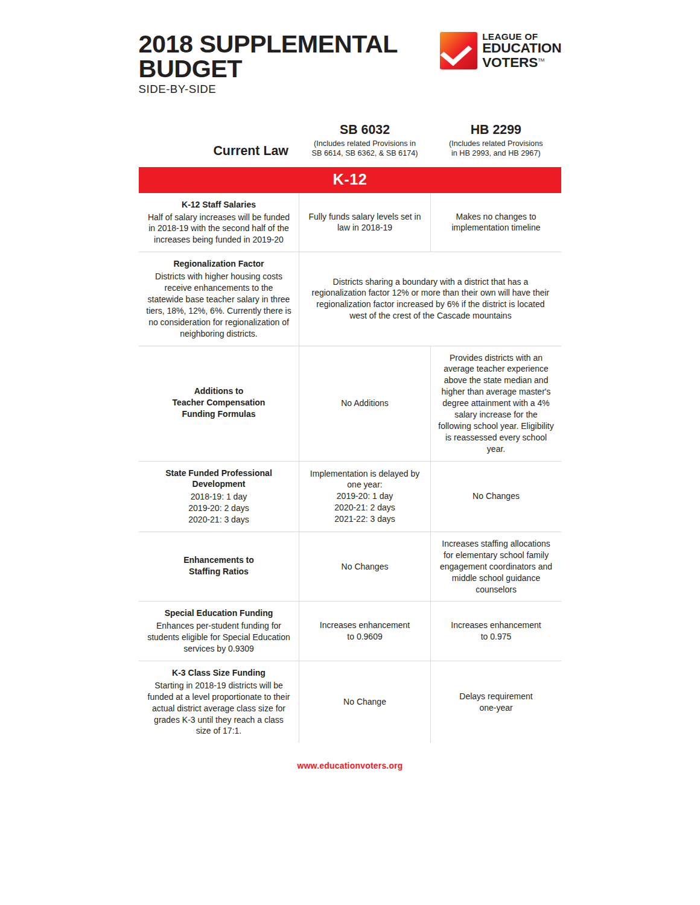2018 Supplemental Budget
Side-by-Side
LEAGUE OF
EDUCATION
VOTERSTM
| Current Law | SB 6032 (Includes related Provisions in SB 6614, SB 6362, & SB 6174) | HB 2299 (Includes related Provisions in HB 2993, and HB 2967) |
| --- | --- | --- |
| K-12 |
| K-12 Staff Salaries Half of salary increases will be funded in 2018-19 with the second half of the increases being funded in 2019-20 | Fully funds salary levels set in law in 2018-19 | Makes no changes to implementation timeline |
| Regionalization Factor Districts with higher housing costs receive enhancements to the statewide base teacher salary in three tiers, 18%, 12%, 6%. Currently there is no consideration for regionalization of neighboring districts. | Districts sharing a boundary with a district that has a regionalization factor 12% or more than their own will have their regionalization factor increased by 6% if the district is located west of the crest of the Cascade mountains |
| Additions to Teacher Compensation Funding Formulas | No Additions | Provides districts with an average teacher experience above the state median and higher than average master's degree attainment with a 4% salary increase for the following school year. Eligibility is reassessed every school year. |
| State Funded Professional Development 2018-19: 1 day 2019-20: 2 days 2020-21: 3 days | Implementation is delayed by one year: 2019-20: 1 day 2020-21: 2 days 2021-22: 3 days | No Changes |
| Enhancements to Staffing Ratios | No Changes | Increases staffing allocations for elementary school family engagement coordinators and middle school guidance counselors |
| Special Education Funding Enhances per-student funding for students eligible for Special Education services by 0.9309 | Increases enhancement to 0.9609 | Increases enhancement to 0.975 |
| K-3 Class Size Funding Starting in 2018-19 districts will be funded at a level proportionate to their actual district average class size for grades K-3 until they reach a class size of 17:1. | No Change | Delays requirement one-year |
www.educationvoters.org